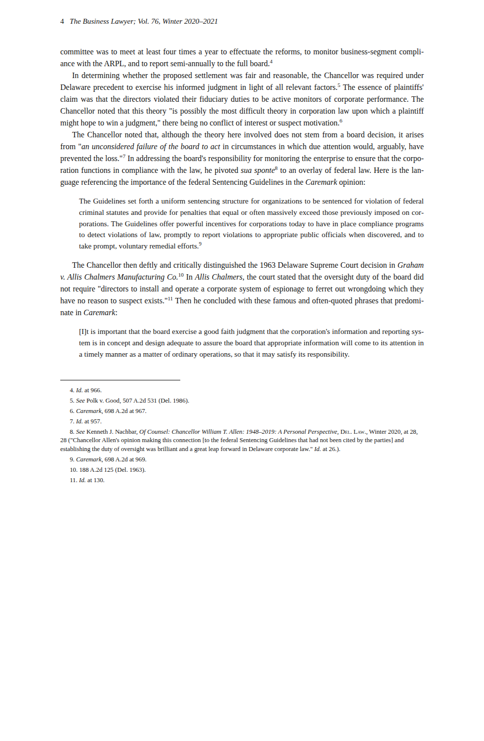4 The Business Lawyer; Vol. 76, Winter 2020–2021
committee was to meet at least four times a year to effectuate the reforms, to monitor business-segment compliance with the ARPL, and to report semi-annually to the full board.4
In determining whether the proposed settlement was fair and reasonable, the Chancellor was required under Delaware precedent to exercise his informed judgment in light of all relevant factors.5 The essence of plaintiffs' claim was that the directors violated their fiduciary duties to be active monitors of corporate performance. The Chancellor noted that this theory "is possibly the most difficult theory in corporation law upon which a plaintiff might hope to win a judgment," there being no conflict of interest or suspect motivation.6
The Chancellor noted that, although the theory here involved does not stem from a board decision, it arises from "an unconsidered failure of the board to act in circumstances in which due attention would, arguably, have prevented the loss."7 In addressing the board's responsibility for monitoring the enterprise to ensure that the corporation functions in compliance with the law, he pivoted sua sponte8 to an overlay of federal law. Here is the language referencing the importance of the federal Sentencing Guidelines in the Caremark opinion:
The Guidelines set forth a uniform sentencing structure for organizations to be sentenced for violation of federal criminal statutes and provide for penalties that equal or often massively exceed those previously imposed on corporations. The Guidelines offer powerful incentives for corporations today to have in place compliance programs to detect violations of law, promptly to report violations to appropriate public officials when discovered, and to take prompt, voluntary remedial efforts.9
The Chancellor then deftly and critically distinguished the 1963 Delaware Supreme Court decision in Graham v. Allis Chalmers Manufacturing Co.10 In Allis Chalmers, the court stated that the oversight duty of the board did not require "directors to install and operate a corporate system of espionage to ferret out wrongdoing which they have no reason to suspect exists."11 Then he concluded with these famous and often-quoted phrases that predominate in Caremark:
[I]t is important that the board exercise a good faith judgment that the corporation's information and reporting system is in concept and design adequate to assure the board that appropriate information will come to its attention in a timely manner as a matter of ordinary operations, so that it may satisfy its responsibility.
4. Id. at 966.
5. See Polk v. Good, 507 A.2d 531 (Del. 1986).
6. Caremark, 698 A.2d at 967.
7. Id. at 957.
8. See Kenneth J. Nachbar, Of Counsel: Chancellor William T. Allen: 1948–2019: A Personal Perspective, Del. Law., Winter 2020, at 28, 28 ("Chancellor Allen's opinion making this connection [to the federal Sentencing Guidelines that had not been cited by the parties] and establishing the duty of oversight was brilliant and a great leap forward in Delaware corporate law." Id. at 26.).
9. Caremark, 698 A.2d at 969.
10. 188 A.2d 125 (Del. 1963).
11. Id. at 130.